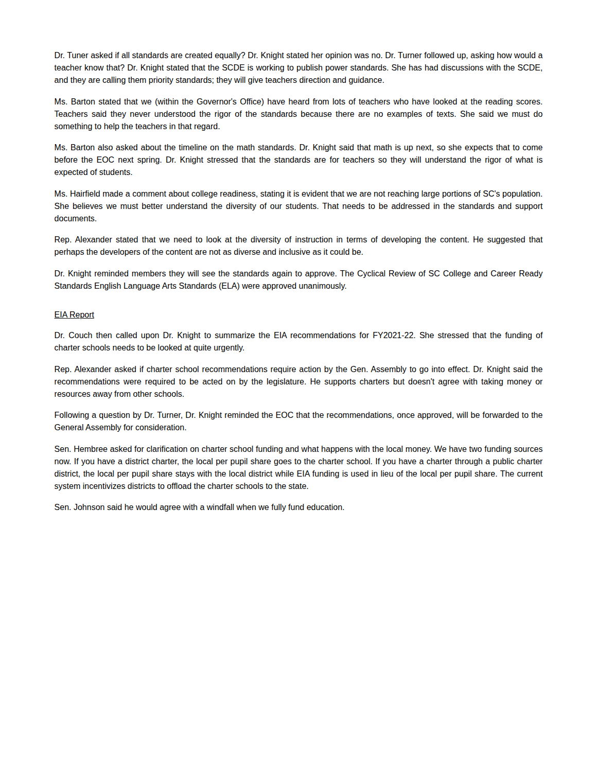Dr. Tuner asked if all standards are created equally? Dr. Knight stated her opinion was no. Dr. Turner followed up, asking how would a teacher know that? Dr. Knight stated that the SCDE is working to publish power standards. She has had discussions with the SCDE, and they are calling them priority standards; they will give teachers direction and guidance.
Ms. Barton stated that we (within the Governor's Office) have heard from lots of teachers who have looked at the reading scores. Teachers said they never understood the rigor of the standards because there are no examples of texts. She said we must do something to help the teachers in that regard.
Ms. Barton also asked about the timeline on the math standards. Dr. Knight said that math is up next, so she expects that to come before the EOC next spring. Dr. Knight stressed that the standards are for teachers so they will understand the rigor of what is expected of students.
Ms. Hairfield made a comment about college readiness, stating it is evident that we are not reaching large portions of SC's population. She believes we must better understand the diversity of our students. That needs to be addressed in the standards and support documents.
Rep. Alexander stated that we need to look at the diversity of instruction in terms of developing the content. He suggested that perhaps the developers of the content are not as diverse and inclusive as it could be.
Dr. Knight reminded members they will see the standards again to approve. The Cyclical Review of SC College and Career Ready Standards English Language Arts Standards (ELA) were approved unanimously.
EIA Report
Dr. Couch then called upon Dr. Knight to summarize the EIA recommendations for FY2021-22. She stressed that the funding of charter schools needs to be looked at quite urgently.
Rep. Alexander asked if charter school recommendations require action by the Gen. Assembly to go into effect. Dr. Knight said the recommendations were required to be acted on by the legislature. He supports charters but doesn't agree with taking money or resources away from other schools.
Following a question by Dr. Turner, Dr. Knight reminded the EOC that the recommendations, once approved, will be forwarded to the General Assembly for consideration.
Sen. Hembree asked for clarification on charter school funding and what happens with the local money. We have two funding sources now. If you have a district charter, the local per pupil share goes to the charter school. If you have a charter through a public charter district, the local per pupil share stays with the local district while EIA funding is used in lieu of the local per pupil share. The current system incentivizes districts to offload the charter schools to the state.
Sen. Johnson said he would agree with a windfall when we fully fund education.